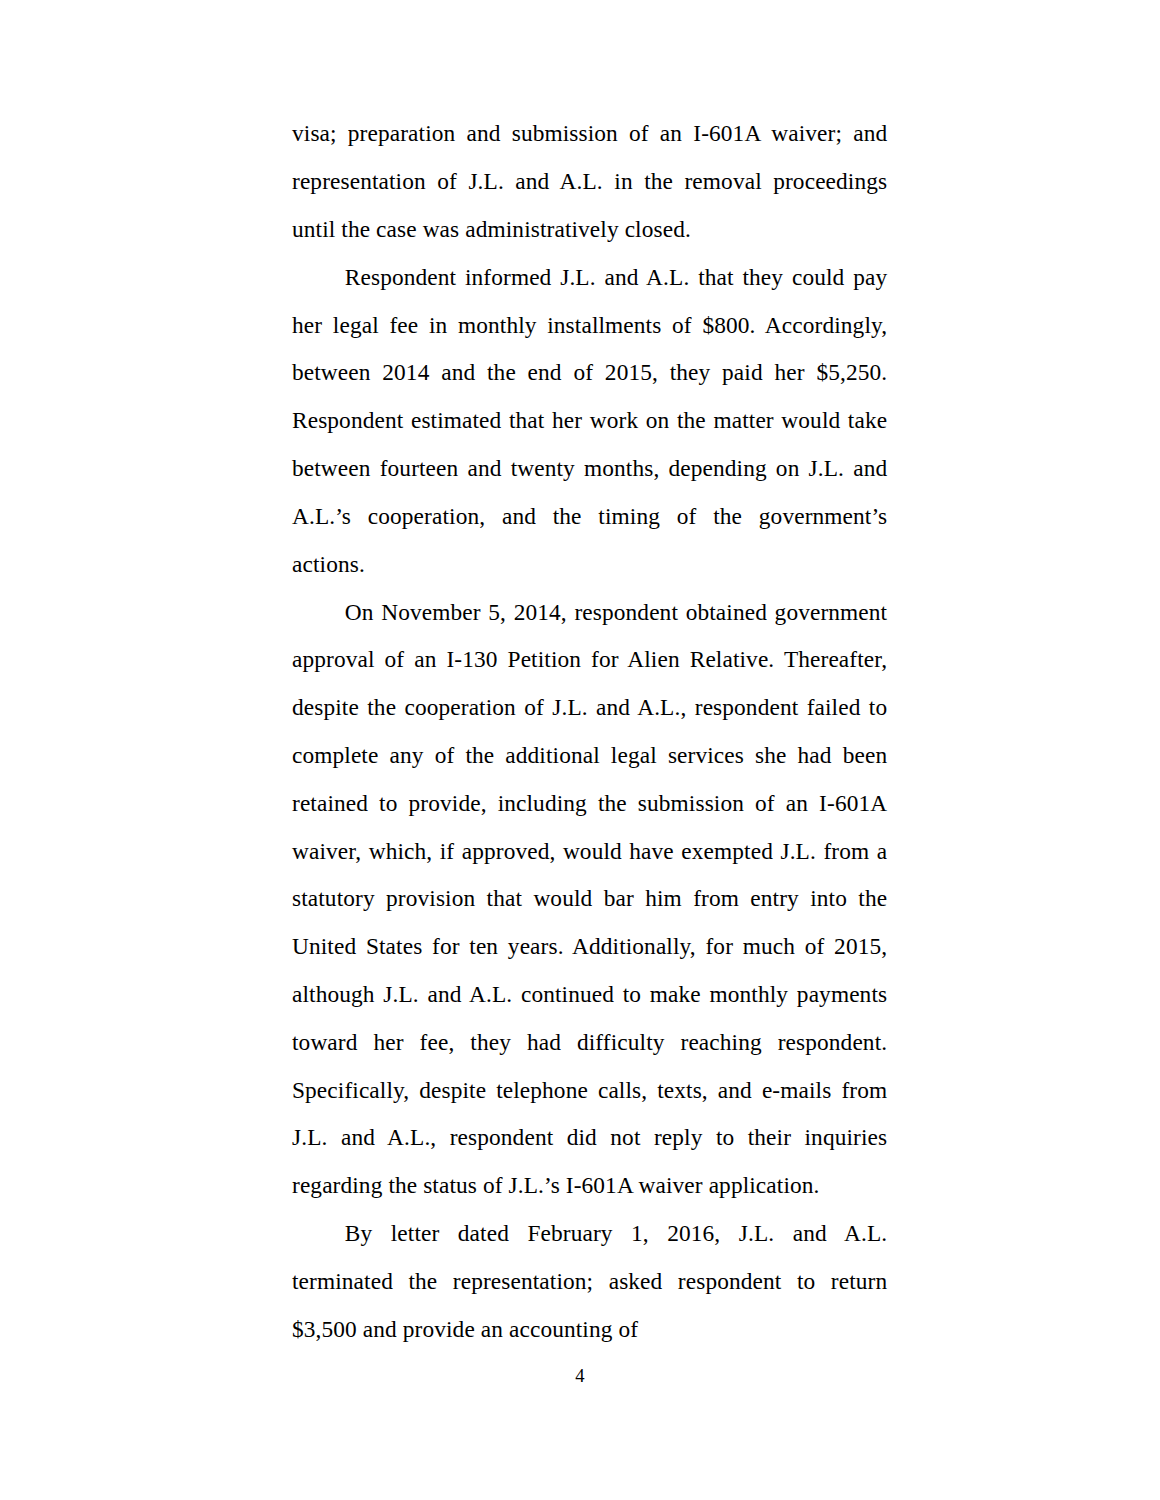visa; preparation and submission of an I-601A waiver; and representation of J.L. and A.L. in the removal proceedings until the case was administratively closed.
Respondent informed J.L. and A.L. that they could pay her legal fee in monthly installments of $800. Accordingly, between 2014 and the end of 2015, they paid her $5,250. Respondent estimated that her work on the matter would take between fourteen and twenty months, depending on J.L. and A.L.’s cooperation, and the timing of the government’s actions.
On November 5, 2014, respondent obtained government approval of an I-130 Petition for Alien Relative. Thereafter, despite the cooperation of J.L. and A.L., respondent failed to complete any of the additional legal services she had been retained to provide, including the submission of an I-601A waiver, which, if approved, would have exempted J.L. from a statutory provision that would bar him from entry into the United States for ten years. Additionally, for much of 2015, although J.L. and A.L. continued to make monthly payments toward her fee, they had difficulty reaching respondent. Specifically, despite telephone calls, texts, and e-mails from J.L. and A.L., respondent did not reply to their inquiries regarding the status of J.L.’s I-601A waiver application.
By letter dated February 1, 2016, J.L. and A.L. terminated the representation; asked respondent to return $3,500 and provide an accounting of
4